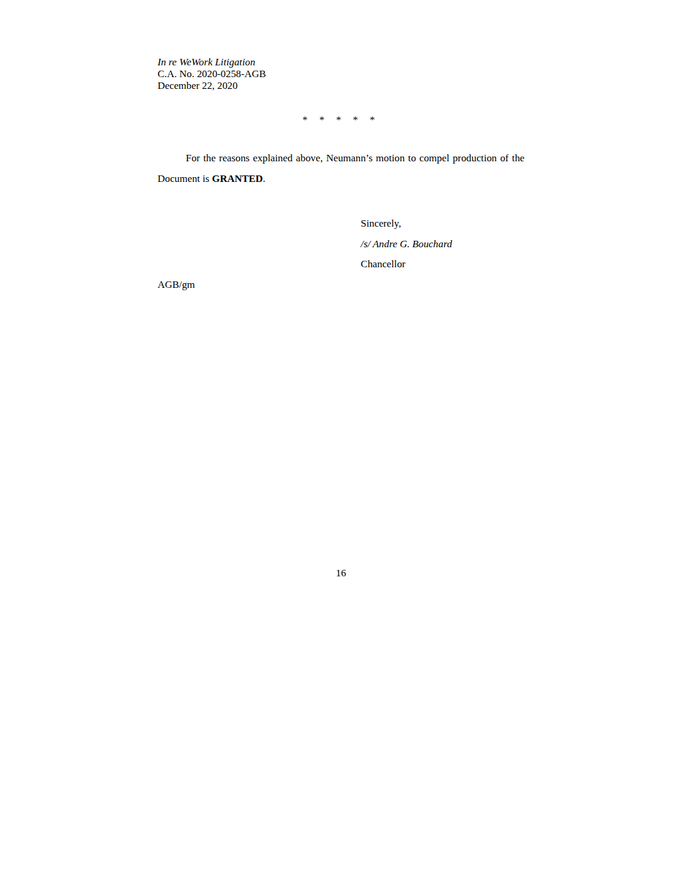In re WeWork Litigation
C.A. No. 2020-0258-AGB
December 22, 2020
* * * * *
For the reasons explained above, Neumann’s motion to compel production of the Document is GRANTED.
Sincerely,
/s/ Andre G. Bouchard
Chancellor
AGB/gm
16